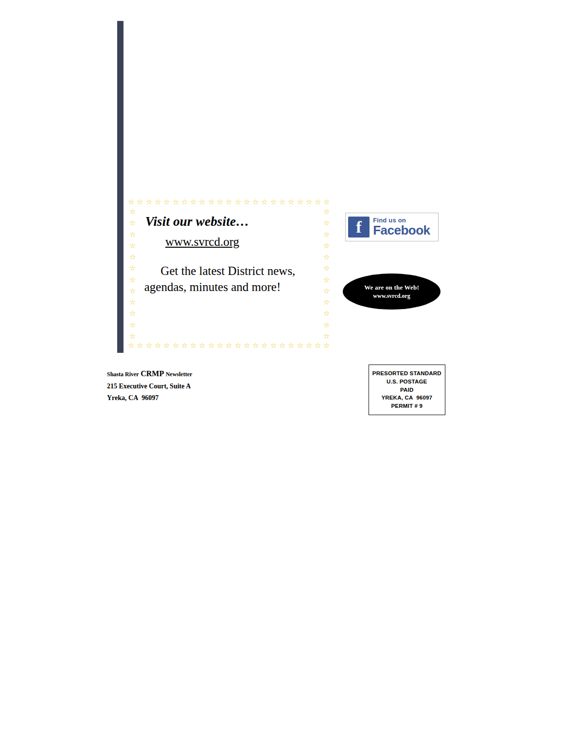☆☆☆☆☆☆☆☆☆☆☆☆☆☆☆☆☆☆☆☆☆☆☆☆☆☆☆☆
☆ ☆ ☆ ☆ ☆ ☆ ☆ ☆ ☆ ☆ ☆ ☆
Visit our website…
www.svrcd.org
Get the latest District news,
agendas, minutes and more!
☆ ☆ ☆ ☆ ☆ ☆ ☆ ☆ ☆ ☆ ☆ ☆
☆☆☆☆☆☆☆☆☆☆☆☆☆☆☆☆☆☆☆☆☆☆☆☆☆☆☆☆
f
Find us on
Facebook
We are on the Web!
www.svrcd.org
Shasta River CRMP Newsletter
215 Executive Court, Suite A
Yreka, CA 96097
PRESORTED STANDARD
U.S. POSTAGE
PAID
YREKA, CA 96097
PERMIT # 9